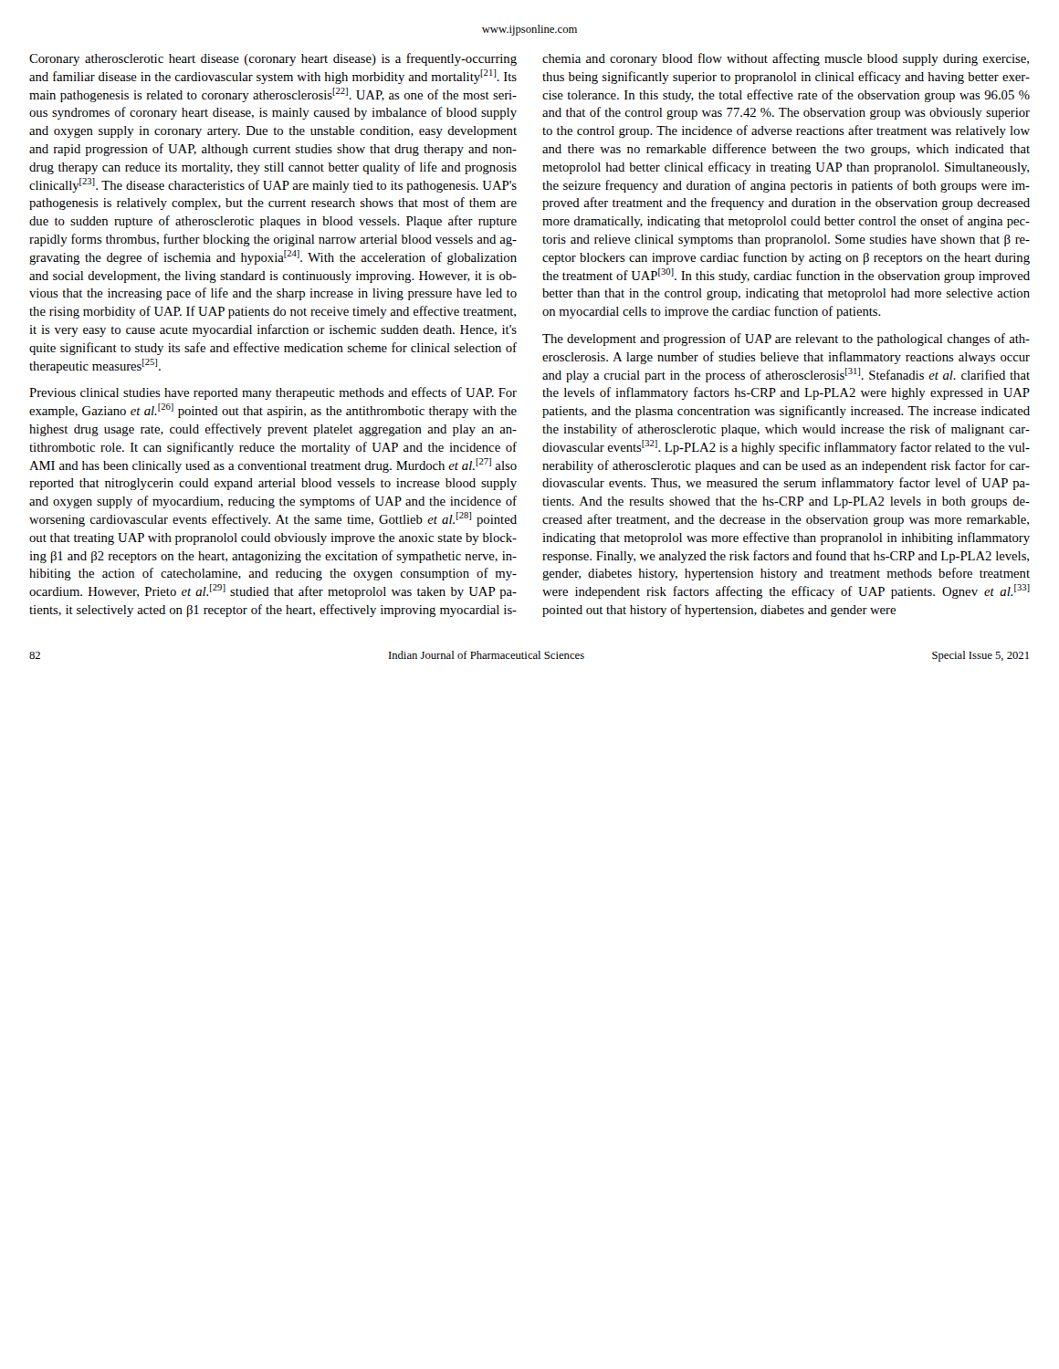www.ijpsonline.com
Coronary atherosclerotic heart disease (coronary heart disease) is a frequently-occurring and familiar disease in the cardiovascular system with high morbidity and mortality[21]. Its main pathogenesis is related to coronary atherosclerosis[22]. UAP, as one of the most serious syndromes of coronary heart disease, is mainly caused by imbalance of blood supply and oxygen supply in coronary artery. Due to the unstable condition, easy development and rapid progression of UAP, although current studies show that drug therapy and non-drug therapy can reduce its mortality, they still cannot better quality of life and prognosis clinically[23]. The disease characteristics of UAP are mainly tied to its pathogenesis. UAP's pathogenesis is relatively complex, but the current research shows that most of them are due to sudden rupture of atherosclerotic plaques in blood vessels. Plaque after rupture rapidly forms thrombus, further blocking the original narrow arterial blood vessels and aggravating the degree of ischemia and hypoxia[24]. With the acceleration of globalization and social development, the living standard is continuously improving. However, it is obvious that the increasing pace of life and the sharp increase in living pressure have led to the rising morbidity of UAP. If UAP patients do not receive timely and effective treatment, it is very easy to cause acute myocardial infarction or ischemic sudden death. Hence, it's quite significant to study its safe and effective medication scheme for clinical selection of therapeutic measures[25].
Previous clinical studies have reported many therapeutic methods and effects of UAP. For example, Gaziano et al.[26] pointed out that aspirin, as the antithrombotic therapy with the highest drug usage rate, could effectively prevent platelet aggregation and play an antithrombotic role. It can significantly reduce the mortality of UAP and the incidence of AMI and has been clinically used as a conventional treatment drug. Murdoch et al.[27] also reported that nitroglycerin could expand arterial blood vessels to increase blood supply and oxygen supply of myocardium, reducing the symptoms of UAP and the incidence of worsening cardiovascular events effectively. At the same time, Gottlieb et al.[28] pointed out that treating UAP with propranolol could obviously improve the anoxic state by blocking β1 and β2 receptors on the heart, antagonizing the excitation of sympathetic nerve, inhibiting the action of catecholamine, and reducing the oxygen consumption of myocardium. However, Prieto et al.[29] studied that after metoprolol was taken by UAP patients, it selectively acted on β1 receptor of the heart, effectively improving myocardial ischemia and coronary blood flow without affecting muscle blood supply during exercise, thus being significantly superior to propranolol in clinical efficacy and having better exercise tolerance. In this study, the total effective rate of the observation group was 96.05 % and that of the control group was 77.42 %. The observation group was obviously superior to the control group. The incidence of adverse reactions after treatment was relatively low and there was no remarkable difference between the two groups, which indicated that metoprolol had better clinical efficacy in treating UAP than propranolol. Simultaneously, the seizure frequency and duration of angina pectoris in patients of both groups were improved after treatment and the frequency and duration in the observation group decreased more dramatically, indicating that metoprolol could better control the onset of angina pectoris and relieve clinical symptoms than propranolol. Some studies have shown that β receptor blockers can improve cardiac function by acting on β receptors on the heart during the treatment of UAP[30]. In this study, cardiac function in the observation group improved better than that in the control group, indicating that metoprolol had more selective action on myocardial cells to improve the cardiac function of patients.
The development and progression of UAP are relevant to the pathological changes of atherosclerosis. A large number of studies believe that inflammatory reactions always occur and play a crucial part in the process of atherosclerosis[31]. Stefanadis et al. clarified that the levels of inflammatory factors hs-CRP and Lp-PLA2 were highly expressed in UAP patients, and the plasma concentration was significantly increased. The increase indicated the instability of atherosclerotic plaque, which would increase the risk of malignant cardiovascular events[32]. Lp-PLA2 is a highly specific inflammatory factor related to the vulnerability of atherosclerotic plaques and can be used as an independent risk factor for cardiovascular events. Thus, we measured the serum inflammatory factor level of UAP patients. And the results showed that the hs-CRP and Lp-PLA2 levels in both groups decreased after treatment, and the decrease in the observation group was more remarkable, indicating that metoprolol was more effective than propranolol in inhibiting inflammatory response. Finally, we analyzed the risk factors and found that hs-CRP and Lp-PLA2 levels, gender, diabetes history, hypertension history and treatment methods before treatment were independent risk factors affecting the efficacy of UAP patients. Ognev et al.[33] pointed out that history of hypertension, diabetes and gender were
82
Indian Journal of Pharmaceutical Sciences
Special Issue 5, 2021